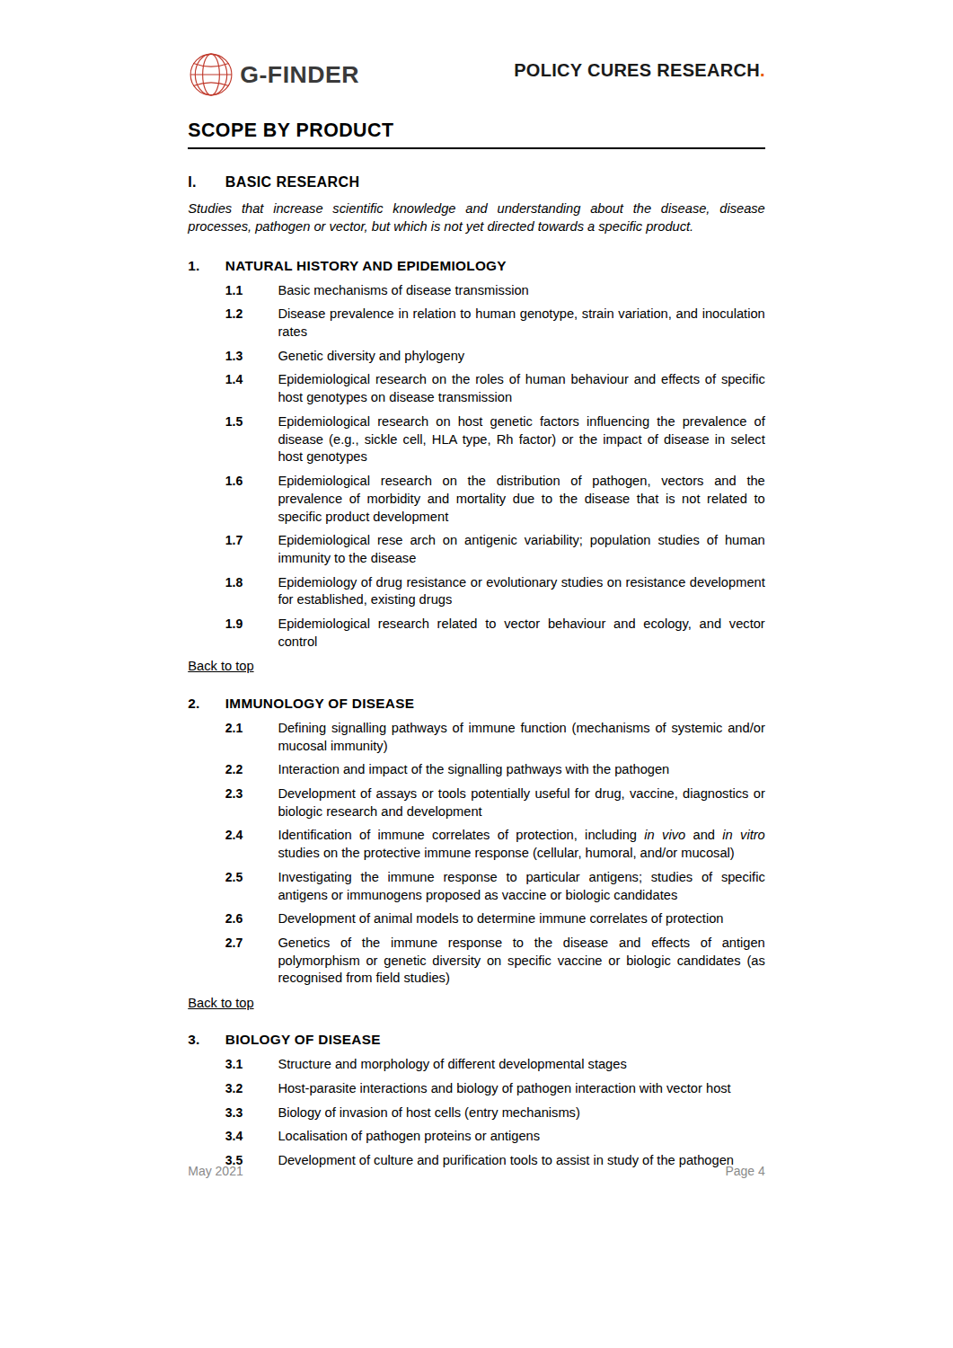G-FINDER
POLICY CURES RESEARCH.
SCOPE BY PRODUCT
I. BASIC RESEARCH
Studies that increase scientific knowledge and understanding about the disease, disease processes, pathogen or vector, but which is not yet directed towards a specific product.
1. NATURAL HISTORY AND EPIDEMIOLOGY
1.1 Basic mechanisms of disease transmission
1.2 Disease prevalence in relation to human genotype, strain variation, and inoculation rates
1.3 Genetic diversity and phylogeny
1.4 Epidemiological research on the roles of human behaviour and effects of specific host genotypes on disease transmission
1.5 Epidemiological research on host genetic factors influencing the prevalence of disease (e.g., sickle cell, HLA type, Rh factor) or the impact of disease in select host genotypes
1.6 Epidemiological research on the distribution of pathogen, vectors and the prevalence of morbidity and mortality due to the disease that is not related to specific product development
1.7 Epidemiological rese arch on antigenic variability; population studies of human immunity to the disease
1.8 Epidemiology of drug resistance or evolutionary studies on resistance development for established, existing drugs
1.9 Epidemiological research related to vector behaviour and ecology, and vector control
Back to top
2. IMMUNOLOGY OF DISEASE
2.1 Defining signalling pathways of immune function (mechanisms of systemic and/or mucosal immunity)
2.2 Interaction and impact of the signalling pathways with the pathogen
2.3 Development of assays or tools potentially useful for drug, vaccine, diagnostics or biologic research and development
2.4 Identification of immune correlates of protection, including in vivo and in vitro studies on the protective immune response (cellular, humoral, and/or mucosal)
2.5 Investigating the immune response to particular antigens; studies of specific antigens or immunogens proposed as vaccine or biologic candidates
2.6 Development of animal models to determine immune correlates of protection
2.7 Genetics of the immune response to the disease and effects of antigen polymorphism or genetic diversity on specific vaccine or biologic candidates (as recognised from field studies)
Back to top
3. BIOLOGY OF DISEASE
3.1 Structure and morphology of different developmental stages
3.2 Host-parasite interactions and biology of pathogen interaction with vector host
3.3 Biology of invasion of host cells (entry mechanisms)
3.4 Localisation of pathogen proteins or antigens
3.5 Development of culture and purification tools to assist in study of the pathogen
May 2021 Page 4